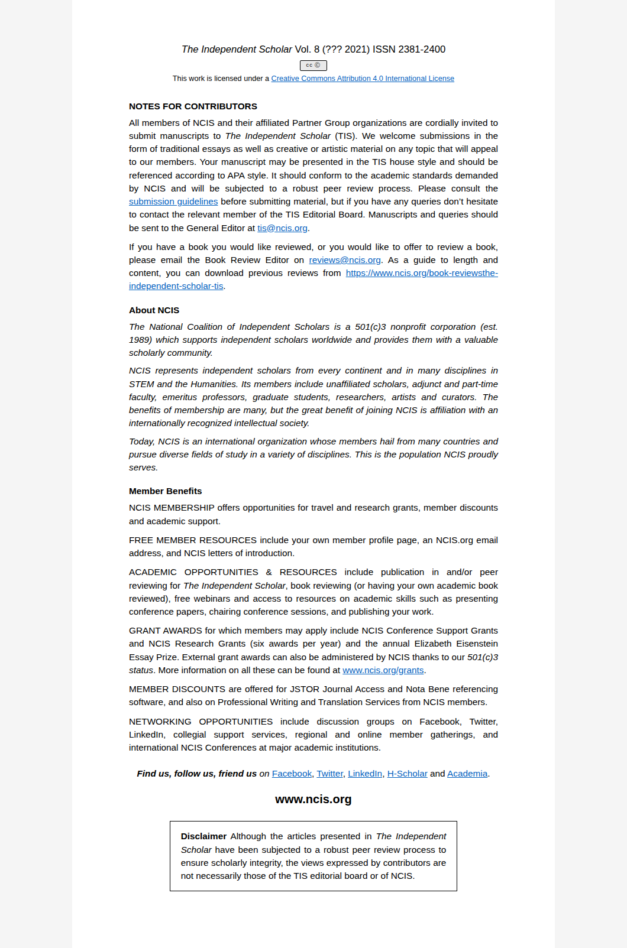The Independent Scholar Vol. 8 (??? 2021) ISSN 2381-2400
cc Ⓒ
This work is licensed under a Creative Commons Attribution 4.0 International License
NOTES FOR CONTRIBUTORS
All members of NCIS and their affiliated Partner Group organizations are cordially invited to submit manuscripts to The Independent Scholar (TIS). We welcome submissions in the form of traditional essays as well as creative or artistic material on any topic that will appeal to our members. Your manuscript may be presented in the TIS house style and should be referenced according to APA style. It should conform to the academic standards demanded by NCIS and will be subjected to a robust peer review process. Please consult the submission guidelines before submitting material, but if you have any queries don’t hesitate to contact the relevant member of the TIS Editorial Board. Manuscripts and queries should be sent to the General Editor at tis@ncis.org.
If you have a book you would like reviewed, or you would like to offer to review a book, please email the Book Review Editor on reviews@ncis.org. As a guide to length and content, you can download previous reviews from https://www.ncis.org/book-reviewsthe-independent-scholar-tis.
About NCIS
The National Coalition of Independent Scholars is a 501(c)3 nonprofit corporation (est. 1989) which supports independent scholars worldwide and provides them with a valuable scholarly community.
NCIS represents independent scholars from every continent and in many disciplines in STEM and the Humanities. Its members include unaffiliated scholars, adjunct and part-time faculty, emeritus professors, graduate students, researchers, artists and curators. The benefits of membership are many, but the great benefit of joining NCIS is affiliation with an internationally recognized intellectual society.
Today, NCIS is an international organization whose members hail from many countries and pursue diverse fields of study in a variety of disciplines. This is the population NCIS proudly serves.
Member Benefits
NCIS MEMBERSHIP offers opportunities for travel and research grants, member discounts and academic support.
FREE MEMBER RESOURCES include your own member profile page, an NCIS.org email address, and NCIS letters of introduction.
ACADEMIC OPPORTUNITIES & RESOURCES include publication in and/or peer reviewing for The Independent Scholar, book reviewing (or having your own academic book reviewed), free webinars and access to resources on academic skills such as presenting conference papers, chairing conference sessions, and publishing your work.
GRANT AWARDS for which members may apply include NCIS Conference Support Grants and NCIS Research Grants (six awards per year) and the annual Elizabeth Eisenstein Essay Prize. External grant awards can also be administered by NCIS thanks to our 501(c)3 status. More information on all these can be found at www.ncis.org/grants.
MEMBER DISCOUNTS are offered for JSTOR Journal Access and Nota Bene referencing software, and also on Professional Writing and Translation Services from NCIS members.
NETWORKING OPPORTUNITIES include discussion groups on Facebook, Twitter, LinkedIn, collegial support services, regional and online member gatherings, and international NCIS Conferences at major academic institutions.
Find us, follow us, friend us on Facebook, Twitter, LinkedIn, H-Scholar and Academia.
www.ncis.org
Disclaimer Although the articles presented in The Independent Scholar have been subjected to a robust peer review process to ensure scholarly integrity, the views expressed by contributors are not necessarily those of the TIS editorial board or of NCIS.